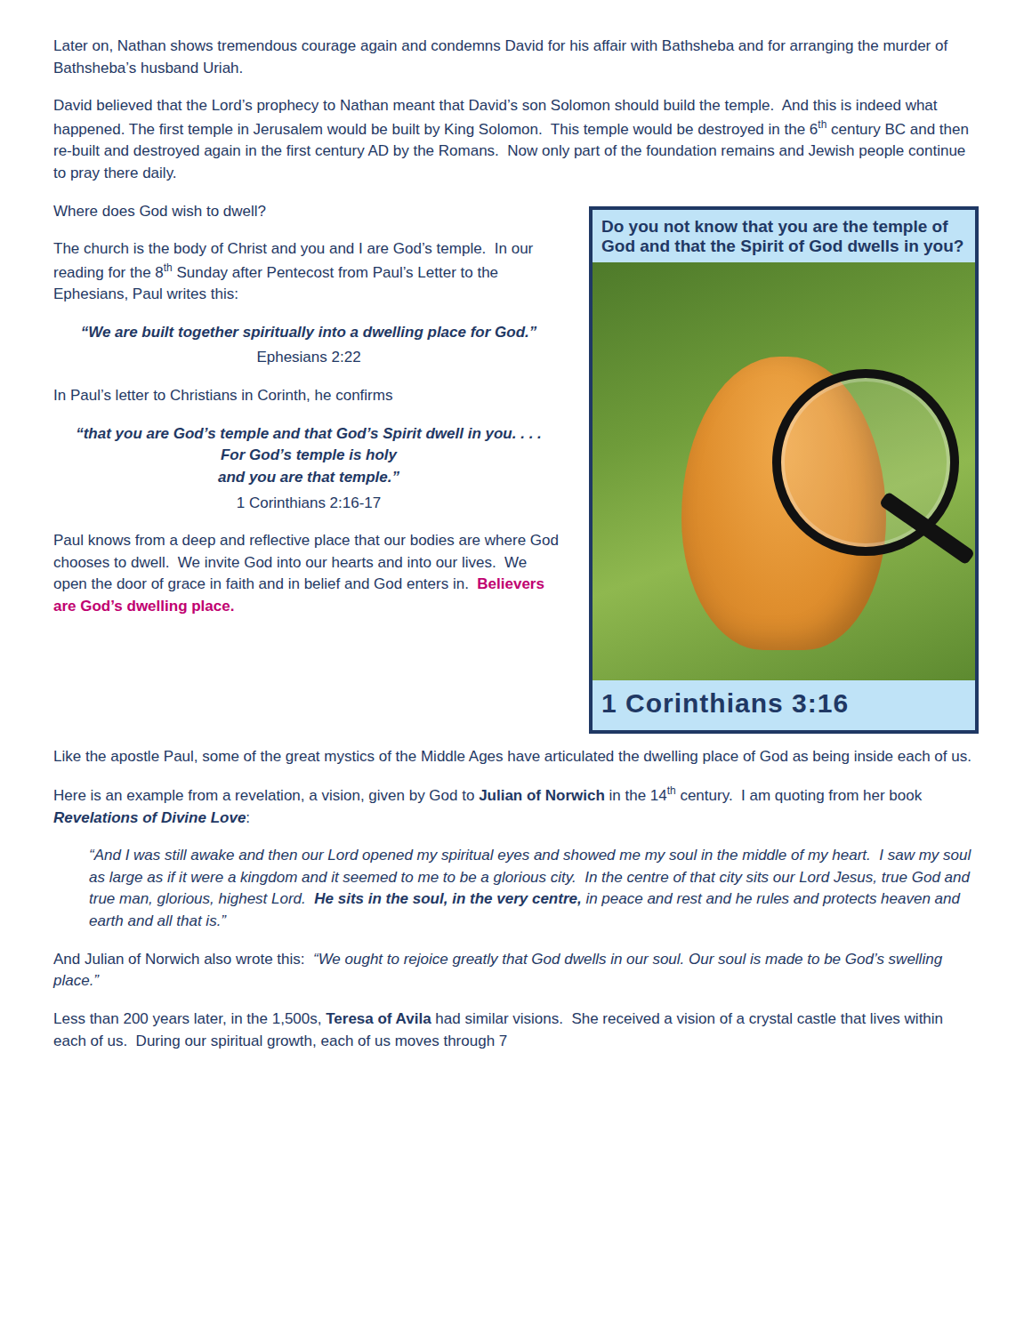Later on, Nathan shows tremendous courage again and condemns David for his affair with Bathsheba and for arranging the murder of Bathsheba’s husband Uriah.
David believed that the Lord’s prophecy to Nathan meant that David’s son Solomon should build the temple. And this is indeed what happened. The first temple in Jerusalem would be built by King Solomon. This temple would be destroyed in the 6th century BC and then re-built and destroyed again in the first century AD by the Romans. Now only part of the foundation remains and Jewish people continue to pray there daily.
Do you not know that you are the temple of God and that the Spirit of God dwells in you?
1 Corinthians 3:16
Where does God wish to dwell?
The church is the body of Christ and you and I are God’s temple. In our reading for the 8th Sunday after Pentecost from Paul’s Letter to the Ephesians, Paul writes this:
“We are built together spiritually into a dwelling place for God.” Ephesians 2:22
In Paul’s letter to Christians in Corinth, he confirms
“that you are God’s temple and that God’s Spirit dwell in you. . . .
For God’s temple is holy
and you are that temple.” 1 Corinthians 2:16-17
Paul knows from a deep and reflective place that our bodies are where God chooses to dwell. We invite God into our hearts and into our lives. We open the door of grace in faith and in belief and God enters in. Believers are God’s dwelling place.
Like the apostle Paul, some of the great mystics of the Middle Ages have articulated the dwelling place of God as being inside each of us.
Here is an example from a revelation, a vision, given by God to Julian of Norwich in the 14th century. I am quoting from her book Revelations of Divine Love:
“And I was still awake and then our Lord opened my spiritual eyes and showed me my soul in the middle of my heart. I saw my soul as large as if it were a kingdom and it seemed to me to be a glorious city. In the centre of that city sits our Lord Jesus, true God and true man, glorious, highest Lord. He sits in the soul, in the very centre, in peace and rest and he rules and protects heaven and earth and all that is.”
And Julian of Norwich also wrote this: “We ought to rejoice greatly that God dwells in our soul. Our soul is made to be God’s swelling place.”
Less than 200 years later, in the 1,500s, Teresa of Avila had similar visions. She received a vision of a crystal castle that lives within each of us. During our spiritual growth, each of us moves through 7